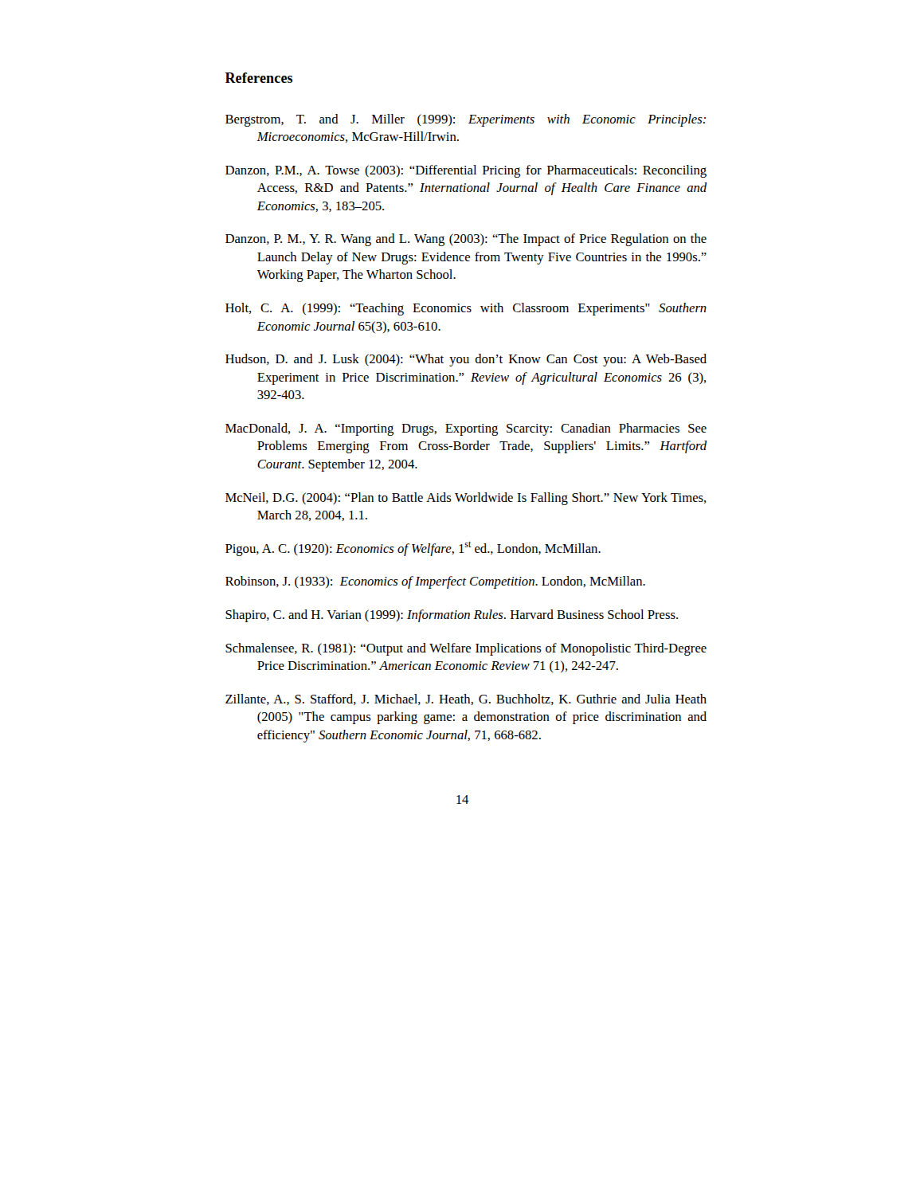References
Bergstrom, T. and J. Miller (1999): Experiments with Economic Principles: Microeconomics, McGraw-Hill/Irwin.
Danzon, P.M., A. Towse (2003): “Differential Pricing for Pharmaceuticals: Reconciling Access, R&D and Patents.” International Journal of Health Care Finance and Economics, 3, 183–205.
Danzon, P. M., Y. R. Wang and L. Wang (2003): “The Impact of Price Regulation on the Launch Delay of New Drugs: Evidence from Twenty Five Countries in the 1990s.” Working Paper, The Wharton School.
Holt, C. A. (1999): “Teaching Economics with Classroom Experiments" Southern Economic Journal 65(3), 603-610.
Hudson, D. and J. Lusk (2004): “What you don’t Know Can Cost you: A Web-Based Experiment in Price Discrimination.” Review of Agricultural Economics 26 (3), 392-403.
MacDonald, J. A. “Importing Drugs, Exporting Scarcity: Canadian Pharmacies See Problems Emerging From Cross-Border Trade, Suppliers' Limits.” Hartford Courant. September 12, 2004.
McNeil, D.G. (2004): “Plan to Battle Aids Worldwide Is Falling Short.” New York Times, March 28, 2004, 1.1.
Pigou, A. C. (1920): Economics of Welfare, 1st ed., London, McMillan.
Robinson, J. (1933): Economics of Imperfect Competition. London, McMillan.
Shapiro, C. and H. Varian (1999): Information Rules. Harvard Business School Press.
Schmalensee, R. (1981): “Output and Welfare Implications of Monopolistic Third-Degree Price Discrimination.” American Economic Review 71 (1), 242-247.
Zillante, A., S. Stafford, J. Michael, J. Heath, G. Buchholtz, K. Guthrie and Julia Heath (2005) "The campus parking game: a demonstration of price discrimination and efficiency" Southern Economic Journal, 71, 668-682.
14